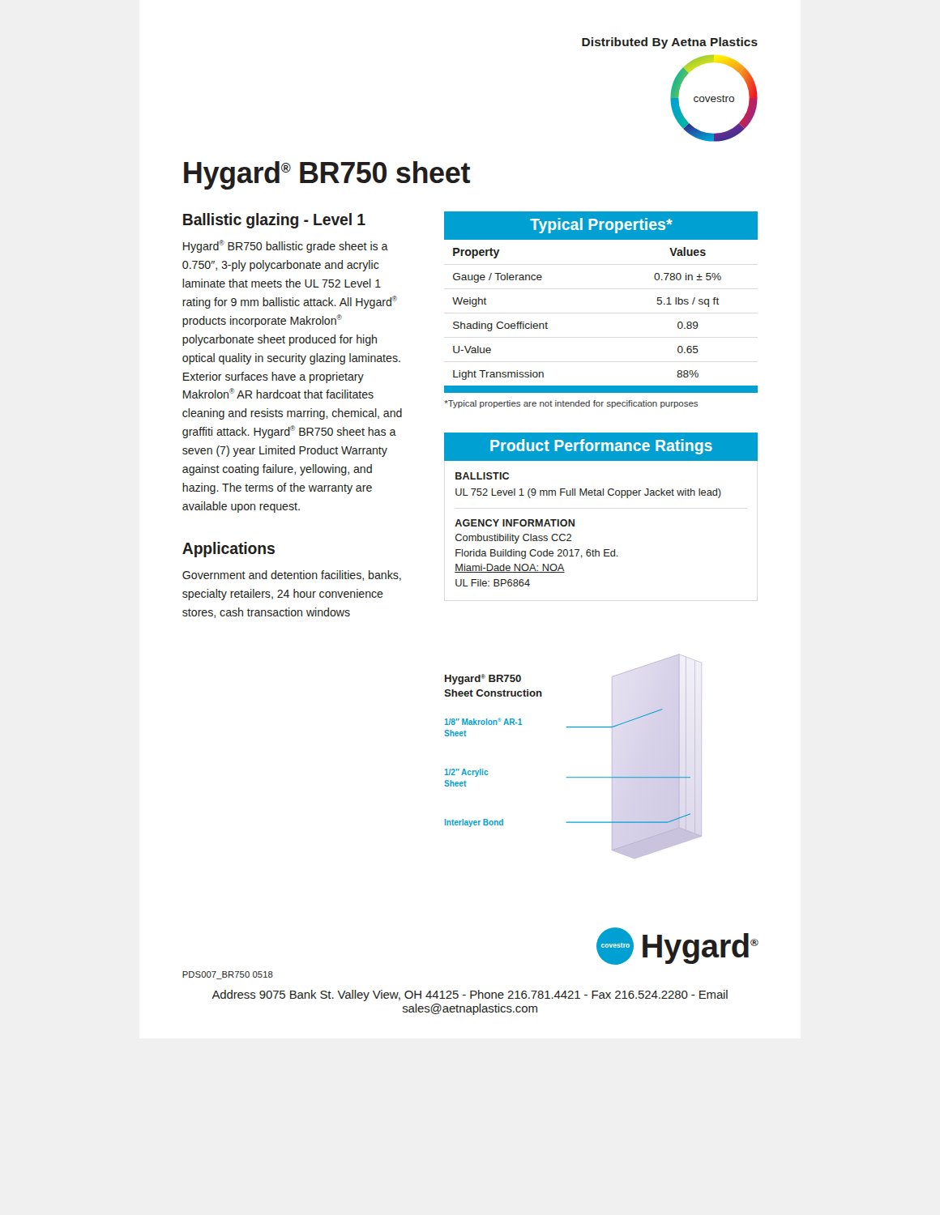Distributed By Aetna Plastics
covestro
Hygard® BR750 sheet
Ballistic glazing - Level 1
Hygard® BR750 ballistic grade sheet is a 0.750″, 3-ply polycarbonate and acrylic laminate that meets the UL 752 Level 1 rating for 9 mm ballistic attack. All Hygard® products incorporate Makrolon® polycarbonate sheet produced for high optical quality in security glazing laminates. Exterior surfaces have a proprietary Makrolon® AR hardcoat that facilitates cleaning and resists marring, chemical, and graffiti attack. Hygard® BR750 sheet has a seven (7) year Limited Product Warranty against coating failure, yellowing, and hazing. The terms of the warranty are available upon request.
Applications
Government and detention facilities, banks, specialty retailers, 24 hour convenience stores, cash transaction windows
Typical Properties*
| Property | Values |
| --- | --- |
| Gauge / Tolerance | 0.780 in ± 5% |
| Weight | 5.1 lbs / sq ft |
| Shading Coefficient | 0.89 |
| U-Value | 0.65 |
| Light Transmission | 88% |
*Typical properties are not intended for specification purposes
Product Performance Ratings
BALLISTIC
UL 752 Level 1 (9 mm Full Metal Copper Jacket with lead)
AGENCY INFORMATION
Combustibility Class CC2
Florida Building Code 2017, 6th Ed.
Miami-Dade NOA: NOA
UL File: BP6864
Hygard® BR750 Sheet Construction 1/8″ Makrolon® AR-1 Sheet 1/2″ Acrylic Sheet Interlayer Bond
covestro
Hygard®
PDS007_BR750 0518
Address 9075 Bank St. Valley View, OH 44125 - Phone 216.781.4421 - Fax 216.524.2280 - Email sales@aetnaplastics.com